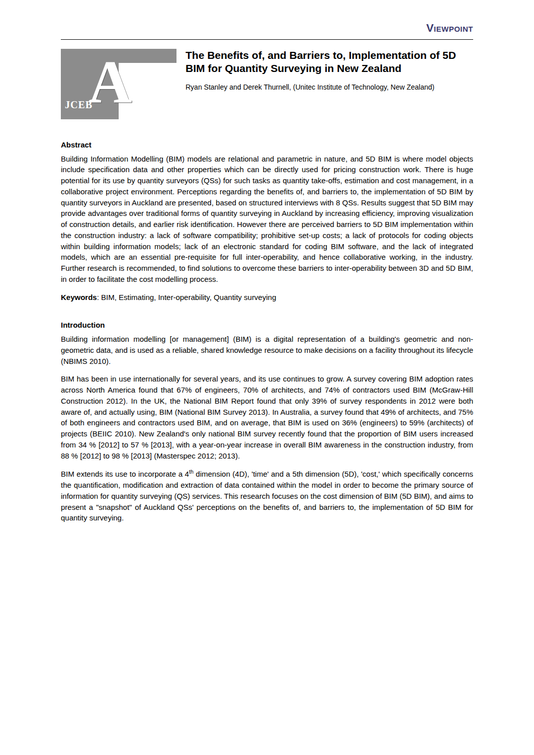Viewpoint
A
JCEB
The Benefits of, and Barriers to, Implementation of 5D BIM for Quantity Surveying in New Zealand
Ryan Stanley and Derek Thurnell, (Unitec Institute of Technology, New Zealand)
Abstract
Building Information Modelling (BIM) models are relational and parametric in nature, and 5D BIM is where model objects include specification data and other properties which can be directly used for pricing construction work. There is huge potential for its use by quantity surveyors (QSs) for such tasks as quantity take-offs, estimation and cost management, in a collaborative project environment. Perceptions regarding the benefits of, and barriers to, the implementation of 5D BIM by quantity surveyors in Auckland are presented, based on structured interviews with 8 QSs. Results suggest that 5D BIM may provide advantages over traditional forms of quantity surveying in Auckland by increasing efficiency, improving visualization of construction details, and earlier risk identification. However there are perceived barriers to 5D BIM implementation within the construction industry: a lack of software compatibility; prohibitive set-up costs; a lack of protocols for coding objects within building information models; lack of an electronic standard for coding BIM software, and the lack of integrated models, which are an essential pre-requisite for full inter-operability, and hence collaborative working, in the industry. Further research is recommended, to find solutions to overcome these barriers to inter-operability between 3D and 5D BIM, in order to facilitate the cost modelling process.
Keywords: BIM, Estimating, Inter-operability, Quantity surveying
Introduction
Building information modelling [or management] (BIM) is a digital representation of a building's geometric and non-geometric data, and is used as a reliable, shared knowledge resource to make decisions on a facility throughout its lifecycle (NBIMS 2010).
BIM has been in use internationally for several years, and its use continues to grow. A survey covering BIM adoption rates across North America found that 67% of engineers, 70% of architects, and 74% of contractors used BIM (McGraw-Hill Construction 2012). In the UK, the National BIM Report found that only 39% of survey respondents in 2012 were both aware of, and actually using, BIM (National BIM Survey 2013). In Australia, a survey found that 49% of architects, and 75% of both engineers and contractors used BIM, and on average, that BIM is used on 36% (engineers) to 59% (architects) of projects (BEIIC 2010). New Zealand's only national BIM survey recently found that the proportion of BIM users increased from 34 % [2012] to 57 % [2013], with a year-on-year increase in overall BIM awareness in the construction industry, from 88 % [2012] to 98 % [2013] (Masterspec 2012; 2013).
BIM extends its use to incorporate a 4th dimension (4D), 'time' and a 5th dimension (5D), 'cost,' which specifically concerns the quantification, modification and extraction of data contained within the model in order to become the primary source of information for quantity surveying (QS) services. This research focuses on the cost dimension of BIM (5D BIM), and aims to present a "snapshot" of Auckland QSs' perceptions on the benefits of, and barriers to, the implementation of 5D BIM for quantity surveying.